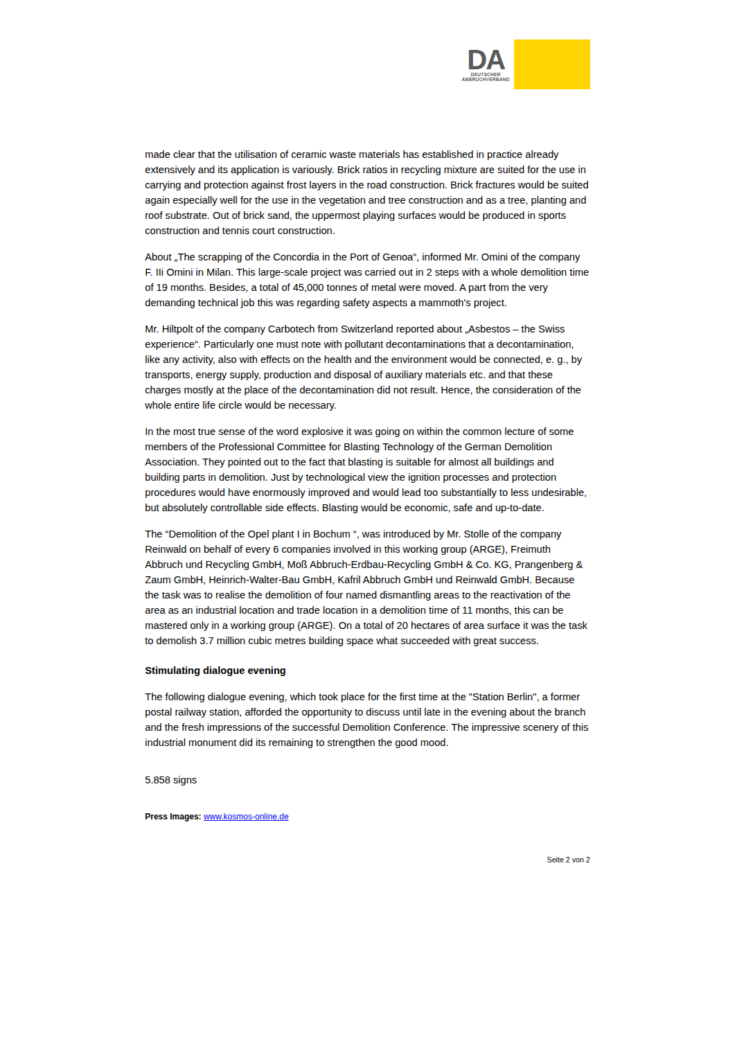DA
Deutscher
Abbruchverband
made clear that the utilisation of ceramic waste materials has established in practice already extensively and its application is variously. Brick ratios in recycling mixture are suited for the use in carrying and protection against frost layers in the road construction. Brick fractures would be suited again especially well for the use in the vegetation and tree construction and as a tree, planting and roof substrate. Out of brick sand, the uppermost playing surfaces would be produced in sports construction and tennis court construction.
About „The scrapping of the Concordia in the Port of Genoa“, informed Mr. Omini of the company F. IIi Omini in Milan. This large-scale project was carried out in 2 steps with a whole demolition time of 19 months. Besides, a total of 45,000 tonnes of metal were moved. A part from the very demanding technical job this was regarding safety aspects a mammoth's project.
Mr. Hiltpolt of the company Carbotech from Switzerland reported about „Asbestos – the Swiss experience“. Particularly one must note with pollutant decontaminations that a decontamination, like any activity, also with effects on the health and the environment would be connected, e. g., by transports, energy supply, production and disposal of auxiliary materials etc. and that these charges mostly at the place of the decontamination did not result. Hence, the consideration of the whole entire life circle would be necessary.
In the most true sense of the word explosive it was going on within the common lecture of some members of the Professional Committee for Blasting Technology of the German Demolition Association. They pointed out to the fact that blasting is suitable for almost all buildings and building parts in demolition. Just by technological view the ignition processes and protection procedures would have enormously improved and would lead too substantially to less undesirable, but absolutely controllable side effects. Blasting would be economic, safe and up-to-date.
The “Demolition of the Opel plant I in Bochum “, was introduced by Mr. Stolle of the company Reinwald on behalf of every 6 companies involved in this working group (ARGE), Freimuth Abbruch und Recycling GmbH, Moß Abbruch-Erdbau-Recycling GmbH & Co. KG, Prangenberg & Zaum GmbH, Heinrich-Walter-Bau GmbH, Kafril Abbruch GmbH und Reinwald GmbH. Because the task was to realise the demolition of four named dismantling areas to the reactivation of the area as an industrial location and trade location in a demolition time of 11 months, this can be mastered only in a working group (ARGE). On a total of 20 hectares of area surface it was the task to demolish 3.7 million cubic metres building space what succeeded with great success.
Stimulating dialogue evening
The following dialogue evening, which took place for the first time at the "Station Berlin", a former postal railway station, afforded the opportunity to discuss until late in the evening about the branch and the fresh impressions of the successful Demolition Conference. The impressive scenery of this industrial monument did its remaining to strengthen the good mood.
5.858 signs
Press Images: www.kosmos-online.de
Seite 2 von 2